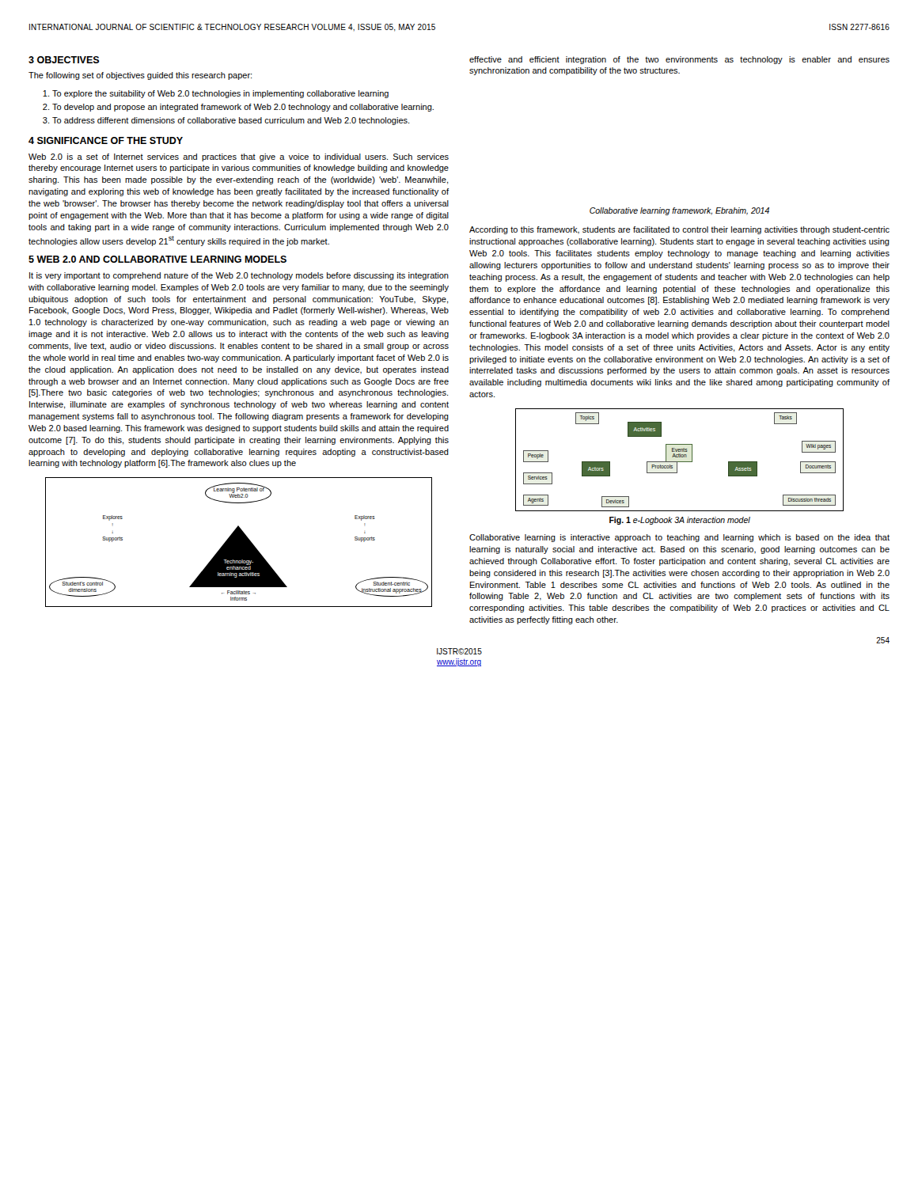INTERNATIONAL JOURNAL OF SCIENTIFIC & TECHNOLOGY RESEARCH VOLUME 4, ISSUE 05, MAY 2015 ISSN 2277-8616
3 OBJECTIVES
The following set of objectives guided this research paper:
To explore the suitability of Web 2.0 technologies in implementing collaborative learning
To develop and propose an integrated framework of Web 2.0 technology and collaborative learning.
To address different dimensions of collaborative based curriculum and Web 2.0 technologies.
4 SIGNIFICANCE OF THE STUDY
Web 2.0 is a set of Internet services and practices that give a voice to individual users. Such services thereby encourage Internet users to participate in various communities of knowledge building and knowledge sharing. This has been made possible by the ever-extending reach of the (worldwide) 'web'. Meanwhile, navigating and exploring this web of knowledge has been greatly facilitated by the increased functionality of the web 'browser'. The browser has thereby become the network reading/display tool that offers a universal point of engagement with the Web. More than that it has become a platform for using a wide range of digital tools and taking part in a wide range of community interactions. Curriculum implemented through Web 2.0 technologies allow users develop 21st century skills required in the job market.
5 WEB 2.0 AND COLLABORATIVE LEARNING MODELS
It is very important to comprehend nature of the Web 2.0 technology models before discussing its integration with collaborative learning model. Examples of Web 2.0 tools are very familiar to many, due to the seemingly ubiquitous adoption of such tools for entertainment and personal communication: YouTube, Skype, Facebook, Google Docs, Word Press, Blogger, Wikipedia and Padlet (formerly Well-wisher). Whereas, Web 1.0 technology is characterized by one-way communication, such as reading a web page or viewing an image and it is not interactive. Web 2.0 allows us to interact with the contents of the web such as leaving comments, live text, audio or video discussions. It enables content to be shared in a small group or across the whole world in real time and enables two-way communication. A particularly important facet of Web 2.0 is the cloud application. An application does not need to be installed on any device, but operates instead through a web browser and an Internet connection. Many cloud applications such as Google Docs are free [5].There two basic categories of web two technologies; synchronous and asynchronous technologies. Interwise, illuminate are examples of synchronous technology of web two whereas learning and content management systems fall to asynchronous tool. The following diagram presents a framework for developing Web 2.0 based learning. This framework was designed to support students build skills and attain the required outcome [7]. To do this, students should participate in creating their learning environments. Applying this approach to developing and deploying collaborative learning requires adopting a constructivist-based learning with technology platform [6].The framework also clues up the
Learning Potential of Web2.0
Student's control dimensions
Student-centric instructional approaches
Technology-
enhanced
learning activities
Explores
↑
↓
Supports
Explores
↑
↓
Supports
← Facilitates →
Informs
effective and efficient integration of the two environments as technology is enabler and ensures synchronization and compatibility of the two structures.
Collaborative learning framework, Ebrahim, 2014
According to this framework, students are facilitated to control their learning activities through student-centric instructional approaches (collaborative learning). Students start to engage in several teaching activities using Web 2.0 tools. This facilitates students employ technology to manage teaching and learning activities allowing lecturers opportunities to follow and understand students' learning process so as to improve their teaching process. As a result, the engagement of students and teacher with Web 2.0 technologies can help them to explore the affordance and learning potential of these technologies and operationalize this affordance to enhance educational outcomes [8]. Establishing Web 2.0 mediated learning framework is very essential to identifying the compatibility of web 2.0 activities and collaborative learning. To comprehend functional features of Web 2.0 and collaborative learning demands description about their counterpart model or frameworks. E-logbook 3A interaction is a model which provides a clear picture in the context of Web 2.0 technologies. This model consists of a set of three units Activities, Actors and Assets. Actor is any entity privileged to initiate events on the collaborative environment on Web 2.0 technologies. An activity is a set of interrelated tasks and discussions performed by the users to attain common goals. An asset is resources available including multimedia documents wiki links and the like shared among participating community of actors.
Topics
Activities
Tasks
Events
Action
People
Actors
Services
Agents
Devices
Protocols
Assets
Wiki pages
Documents
Discussion threads
Fig. 1 e-Logbook 3A interaction model
Collaborative learning is interactive approach to teaching and learning which is based on the idea that learning is naturally social and interactive act. Based on this scenario, good learning outcomes can be achieved through Collaborative effort. To foster participation and content sharing, several CL activities are being considered in this research [3].The activities were chosen according to their appropriation in Web 2.0 Environment. Table 1 describes some CL activities and functions of Web 2.0 tools. As outlined in the following Table 2, Web 2.0 function and CL activities are two complement sets of functions with its corresponding activities. This table describes the compatibility of Web 2.0 practices or activities and CL activities as perfectly fitting each other.
254 IJSTR©2015
www.ijstr.org